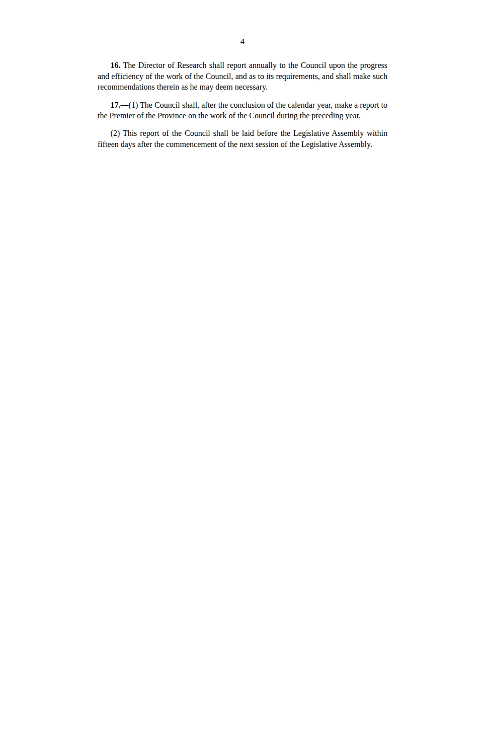4
16. The Director of Research shall report annually to the Council upon the progress and efficiency of the work of the Council, and as to its requirements, and shall make such recommendations therein as he may deem necessary.
17.—(1) The Council shall, after the conclusion of the calendar year, make a report to the Premier of the Province on the work of the Council during the preceding year.
(2) This report of the Council shall be laid before the Legislative Assembly within fifteen days after the commencement of the next session of the Legislative Assembly.